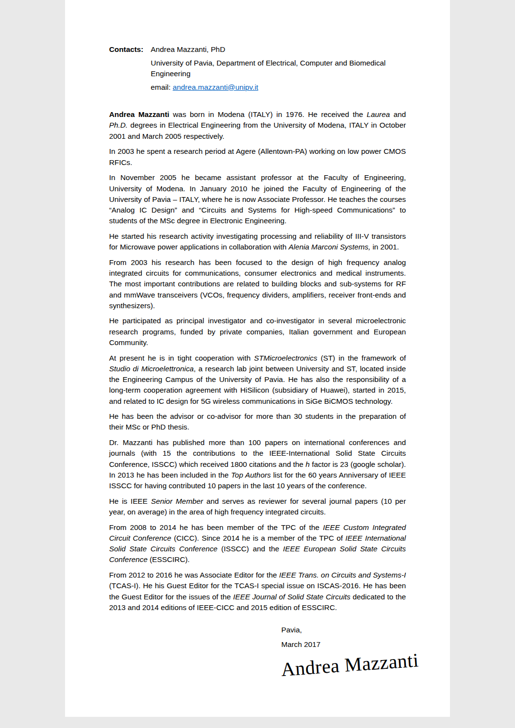Contacts:
Andrea Mazzanti, PhD
University of Pavia, Department of Electrical, Computer and Biomedical Engineering
email: andrea.mazzanti@unipv.it
Andrea Mazzanti was born in Modena (ITALY) in 1976. He received the Laurea and Ph.D. degrees in Electrical Engineering from the University of Modena, ITALY in October 2001 and March 2005 respectively.
In 2003 he spent a research period at Agere (Allentown-PA) working on low power CMOS RFICs.
In November 2005 he became assistant professor at the Faculty of Engineering, University of Modena. In January 2010 he joined the Faculty of Engineering of the University of Pavia – ITALY, where he is now Associate Professor. He teaches the courses “Analog IC Design” and “Circuits and Systems for High-speed Communications” to students of the MSc degree in Electronic Engineering.
He started his research activity investigating processing and reliability of III-V transistors for Microwave power applications in collaboration with Alenia Marconi Systems, in 2001.
From 2003 his research has been focused to the design of high frequency analog integrated circuits for communications, consumer electronics and medical instruments. The most important contributions are related to building blocks and sub-systems for RF and mmWave transceivers (VCOs, frequency dividers, amplifiers, receiver front-ends and synthesizers).
He participated as principal investigator and co-investigator in several microelectronic research programs, funded by private companies, Italian government and European Community.
At present he is in tight cooperation with STMicroelectronics (ST) in the framework of Studio di Microelettronica, a research lab joint between University and ST, located inside the Engineering Campus of the University of Pavia. He has also the responsibility of a long-term cooperation agreement with HiSilicon (subsidiary of Huawei), started in 2015, and related to IC design for 5G wireless communications in SiGe BiCMOS technology.
He has been the advisor or co-advisor for more than 30 students in the preparation of their MSc or PhD thesis.
Dr. Mazzanti has published more than 100 papers on international conferences and journals (with 15 the contributions to the IEEE-International Solid State Circuits Conference, ISSCC) which received 1800 citations and the h factor is 23 (google scholar). In 2013 he has been included in the Top Authors list for the 60 years Anniversary of IEEE ISSCC for having contributed 10 papers in the last 10 years of the conference.
He is IEEE Senior Member and serves as reviewer for several journal papers (10 per year, on average) in the area of high frequency integrated circuits.
From 2008 to 2014 he has been member of the TPC of the IEEE Custom Integrated Circuit Conference (CICC). Since 2014 he is a member of the TPC of IEEE International Solid State Circuits Conference (ISSCC) and the IEEE European Solid State Circuits Conference (ESSCIRC).
From 2012 to 2016 he was Associate Editor for the IEEE Trans. on Circuits and Systems-I (TCAS-I). He his Guest Editor for the TCAS-I special issue on ISCAS-2016. He has been the Guest Editor for the issues of the IEEE Journal of Solid State Circuits dedicated to the 2013 and 2014 editions of IEEE-CICC and 2015 edition of ESSCIRC.
Pavia,
March 2017
Andrea Mazzanti